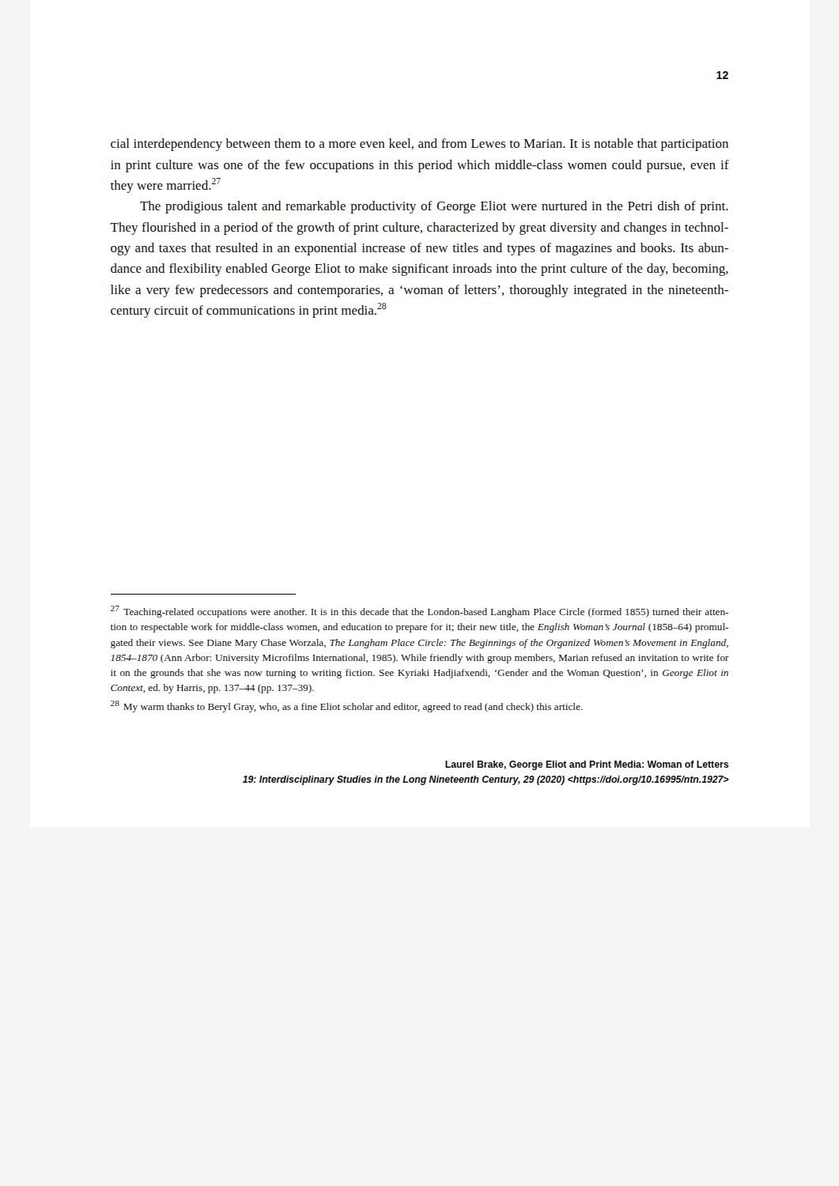12
cial interdependency between them to a more even keel, and from Lewes to Marian. It is notable that participation in print culture was one of the few occupations in this period which middle-class women could pursue, even if they were married.27
The prodigious talent and remarkable productivity of George Eliot were nurtured in the Petri dish of print. They flourished in a period of the growth of print culture, characterized by great diversity and changes in technology and taxes that resulted in an exponential increase of new titles and types of magazines and books. Its abundance and flexibility enabled George Eliot to make significant inroads into the print culture of the day, becoming, like a very few predecessors and contemporaries, a ‘woman of letters’, thoroughly integrated in the nineteenth-century circuit of communications in print media.28
27 Teaching-related occupations were another. It is in this decade that the London-based Langham Place Circle (formed 1855) turned their attention to respectable work for middle-class women, and education to prepare for it; their new title, the English Woman’s Journal (1858–64) promulgated their views. See Diane Mary Chase Worzala, The Langham Place Circle: The Beginnings of the Organized Women’s Movement in England, 1854–1870 (Ann Arbor: University Microfilms International, 1985). While friendly with group members, Marian refused an invitation to write for it on the grounds that she was now turning to writing fiction. See Kyriaki Hadjiafxendi, ‘Gender and the Woman Question’, in George Eliot in Context, ed. by Harris, pp. 137–44 (pp. 137–39).
28 My warm thanks to Beryl Gray, who, as a fine Eliot scholar and editor, agreed to read (and check) this article.
Laurel Brake, George Eliot and Print Media: Woman of Letters
19: Interdisciplinary Studies in the Long Nineteenth Century, 29 (2020) <https://doi.org/10.16995/ntn.1927>